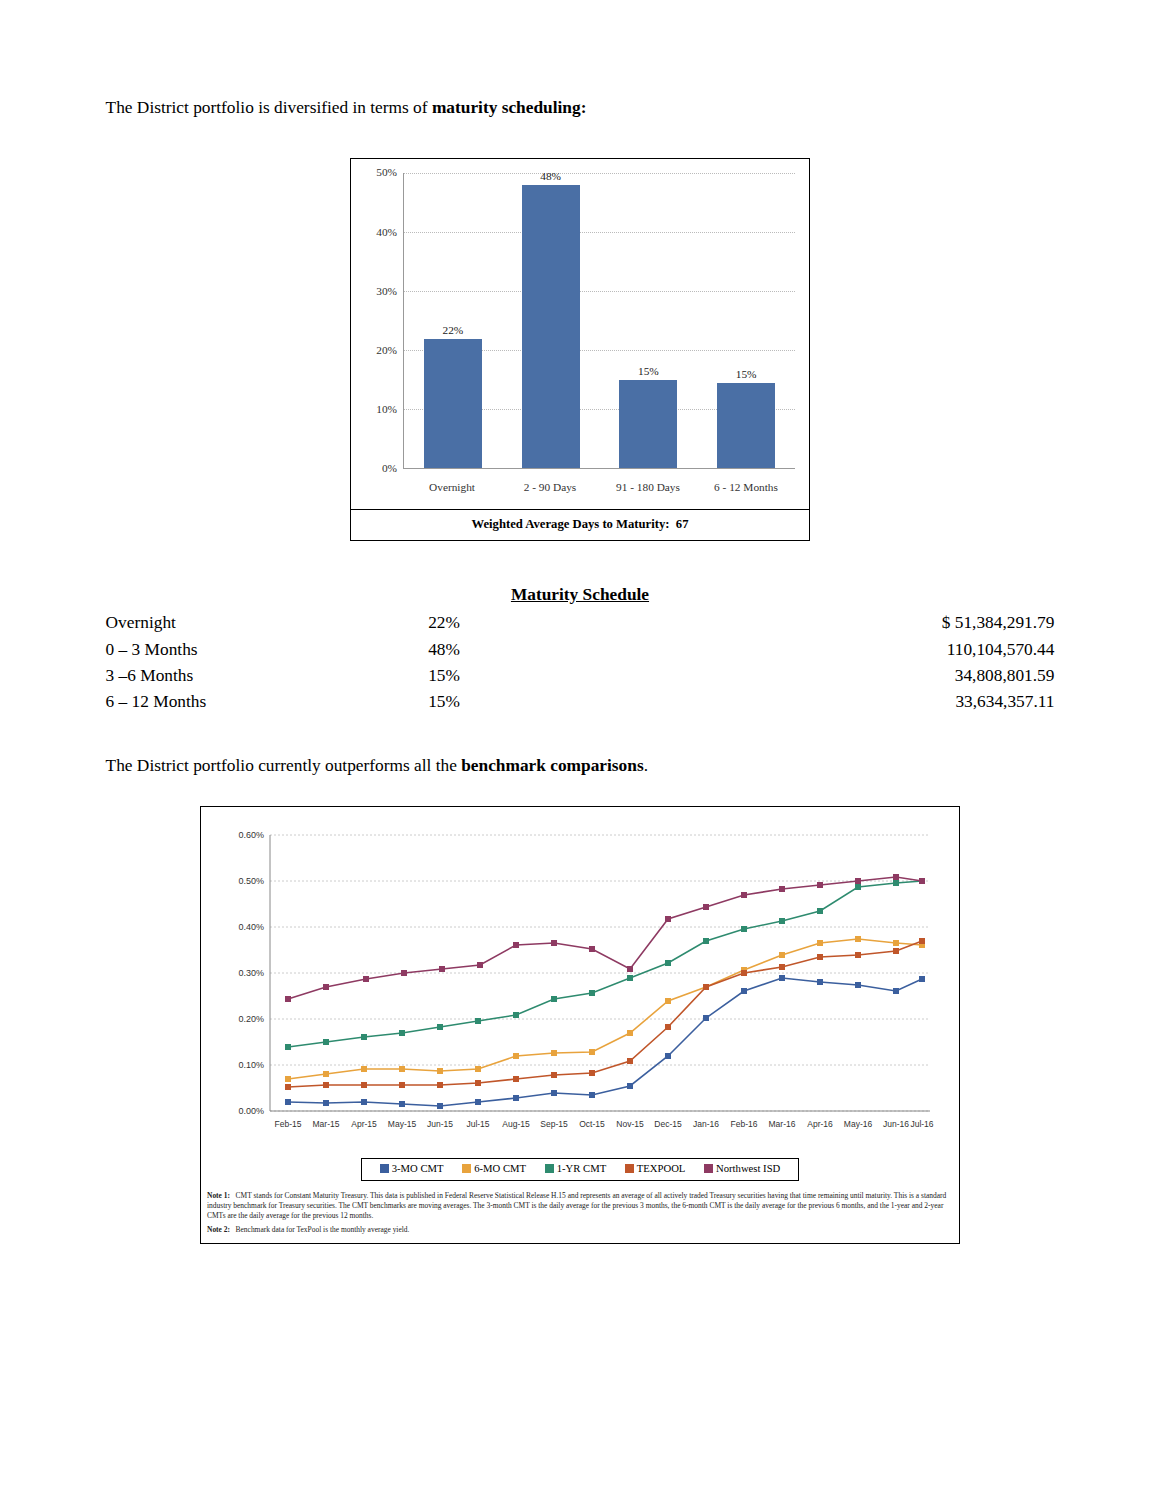The District portfolio is diversified in terms of maturity scheduling:
50% 40% 30% 20% 10% 0%
22%
48%
15%
15%
Overnight 2 - 90 Days 91 - 180 Days 6 - 12 Months
Weighted Average Days to Maturity: 67
Maturity Schedule
| Overnight | 22% | $ 51,384,291.79 |
| 0 – 3 Months | 48% | 110,104,570.44 |
| 3 –6 Months | 15% | 34,808,801.59 |
| 6 – 12 Months | 15% | 33,634,357.11 |
The District portfolio currently outperforms all the benchmark comparisons.
0.60% 0.50% 0.40% 0.30% 0.20% 0.10% 0.00% Feb-15 Mar-15 Apr-15 May-15 Jun-15 Jul-15 Aug-15 Sep-15 Oct-15 Nov-15 Dec-15 Jan-16 Feb-16 Mar-16 Apr-16 May-16 Jun-16 Jul-16
3-MO CMT 6-MO CMT 1-YR CMT TEXPOOL Northwest ISD
Note 1: CMT stands for Constant Maturity Treasury. This data is published in Federal Reserve Statistical Release H.15 and represents an average of all actively traded Treasury securities having that time remaining until maturity. This is a standard industry benchmark for Treasury securities. The CMT benchmarks are moving averages. The 3-month CMT is the daily average for the previous 3 months, the 6-month CMT is the daily average for the previous 6 months, and the 1-year and 2-year CMTs are the daily average for the previous 12 months.
Note 2: Benchmark data for TexPool is the monthly average yield.